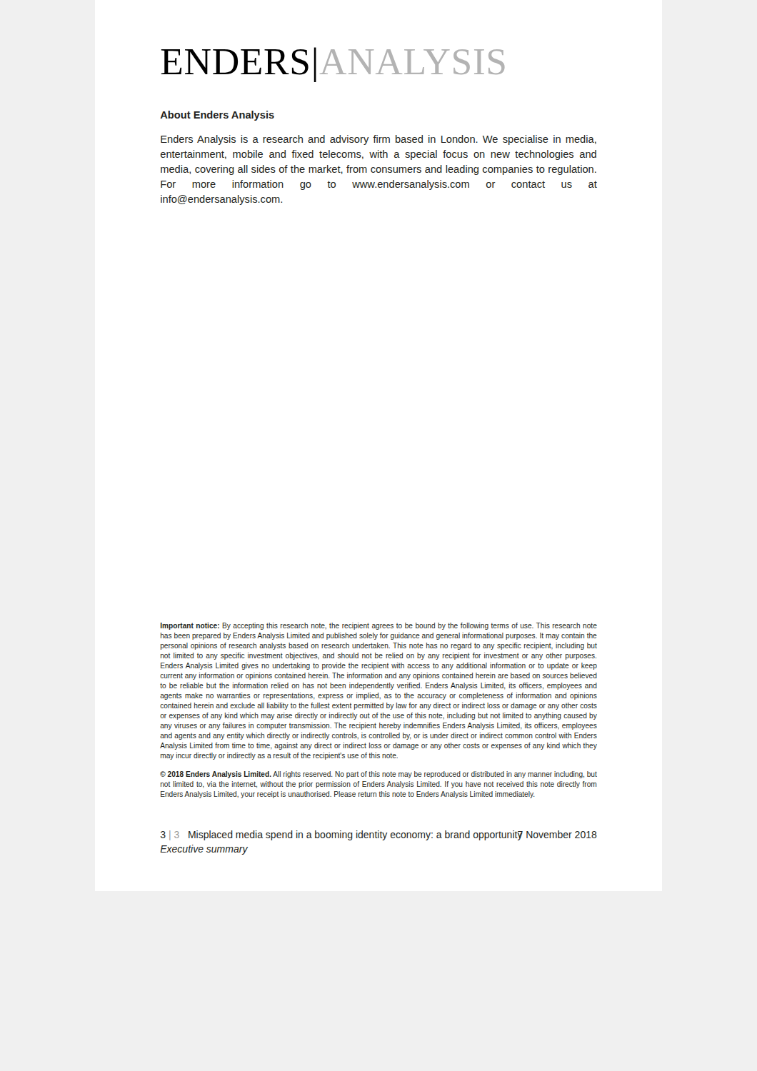ENDERS|ANALYSIS
About Enders Analysis
Enders Analysis is a research and advisory firm based in London. We specialise in media, entertainment, mobile and fixed telecoms, with a special focus on new technologies and media, covering all sides of the market, from consumers and leading companies to regulation. For more information go to www.endersanalysis.com or contact us at info@endersanalysis.com.
Important notice: By accepting this research note, the recipient agrees to be bound by the following terms of use. This research note has been prepared by Enders Analysis Limited and published solely for guidance and general informational purposes. It may contain the personal opinions of research analysts based on research undertaken. This note has no regard to any specific recipient, including but not limited to any specific investment objectives, and should not be relied on by any recipient for investment or any other purposes. Enders Analysis Limited gives no undertaking to provide the recipient with access to any additional information or to update or keep current any information or opinions contained herein. The information and any opinions contained herein are based on sources believed to be reliable but the information relied on has not been independently verified. Enders Analysis Limited, its officers, employees and agents make no warranties or representations, express or implied, as to the accuracy or completeness of information and opinions contained herein and exclude all liability to the fullest extent permitted by law for any direct or indirect loss or damage or any other costs or expenses of any kind which may arise directly or indirectly out of the use of this note, including but not limited to anything caused by any viruses or any failures in computer transmission. The recipient hereby indemnifies Enders Analysis Limited, its officers, employees and agents and any entity which directly or indirectly controls, is controlled by, or is under direct or indirect common control with Enders Analysis Limited from time to time, against any direct or indirect loss or damage or any other costs or expenses of any kind which they may incur directly or indirectly as a result of the recipient's use of this note.
© 2018 Enders Analysis Limited. All rights reserved. No part of this note may be reproduced or distributed in any manner including, but not limited to, via the internet, without the prior permission of Enders Analysis Limited. If you have not received this note directly from Enders Analysis Limited, your receipt is unauthorised. Please return this note to Enders Analysis Limited immediately.
3 | 3 Misplaced media spend in a booming identity economy: a brand opportunity 7 November 2018 Executive summary